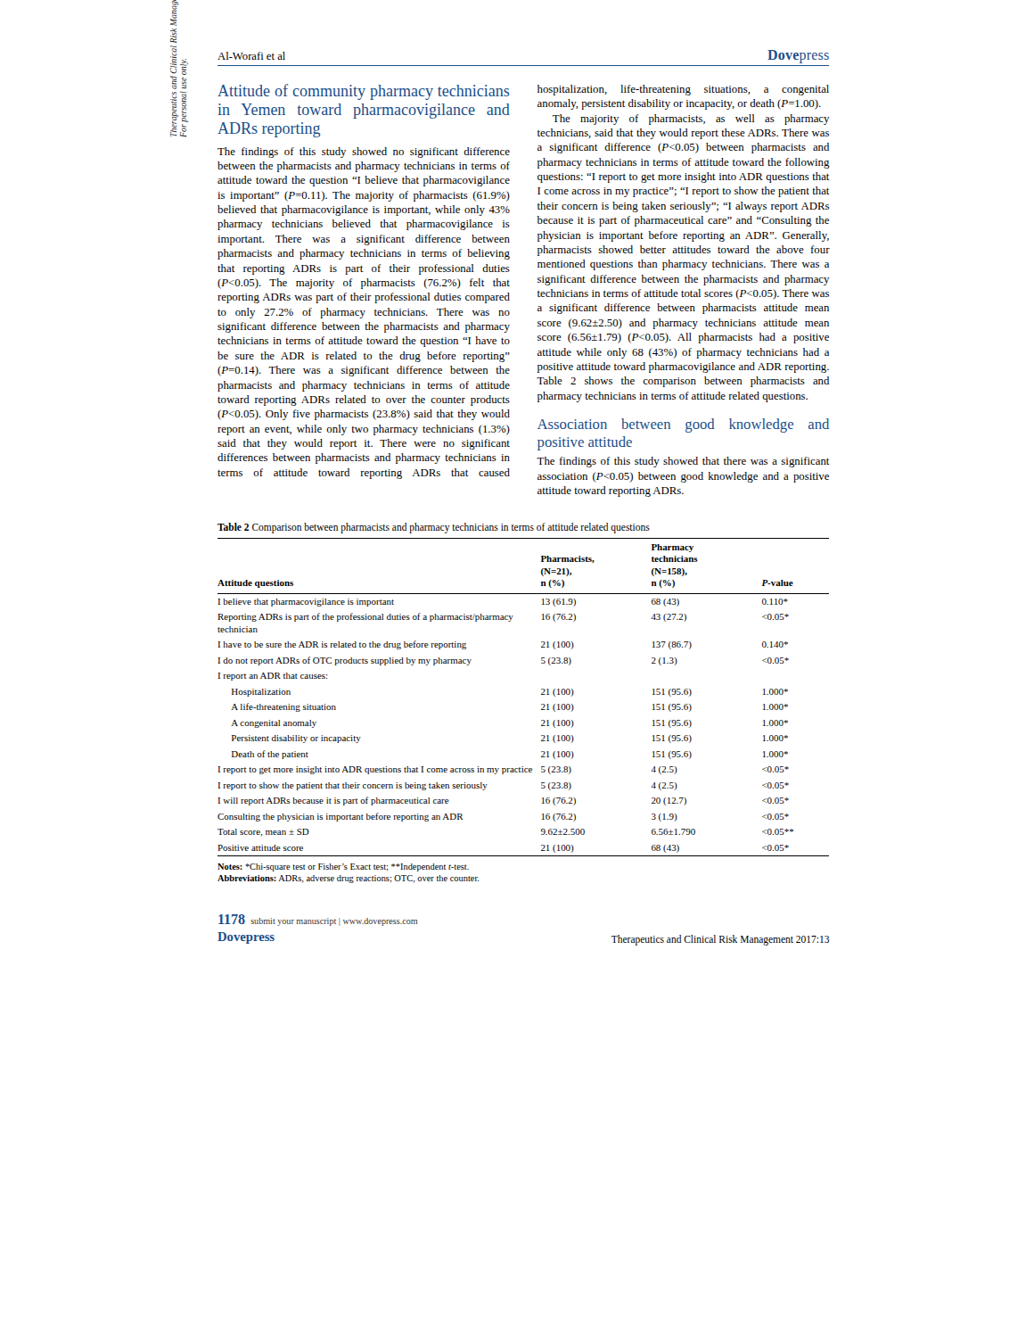Therapeutics and Clinical Risk Management downloaded from https://www.dovepress.com/ by 111.92.52.39 on 05-Jun-2020
For personal use only.
Al-Worafi et al
Dovepress
Attitude of community pharmacy technicians in Yemen toward pharmacovigilance and ADRs reporting
The findings of this study showed no significant difference between the pharmacists and pharmacy technicians in terms of attitude toward the question “I believe that pharmacovigilance is important” (P=0.11). The majority of pharmacists (61.9%) believed that pharmacovigilance is important, while only 43% pharmacy technicians believed that pharmacovigilance is important. There was a significant difference between pharmacists and pharmacy technicians in terms of believing that reporting ADRs is part of their professional duties (P<0.05). The majority of pharmacists (76.2%) felt that reporting ADRs was part of their professional duties compared to only 27.2% of pharmacy technicians. There was no significant difference between the pharmacists and pharmacy technicians in terms of attitude toward the question “I have to be sure the ADR is related to the drug before reporting” (P=0.14). There was a significant difference between the pharmacists and pharmacy technicians in terms of attitude toward reporting ADRs related to over the counter products (P<0.05). Only five pharmacists (23.8%) said that they would report an event, while only two pharmacy technicians (1.3%) said that they would report it. There were no significant differences between pharmacists and pharmacy technicians in terms of attitude toward reporting ADRs that caused hospitalization, life-threatening situations, a congenital anomaly, persistent disability or incapacity, or death (P=1.00).
The majority of pharmacists, as well as pharmacy technicians, said that they would report these ADRs. There was a significant difference (P<0.05) between pharmacists and pharmacy technicians in terms of attitude toward the following questions: “I report to get more insight into ADR questions that I come across in my practice”; “I report to show the patient that their concern is being taken seriously”; “I always report ADRs because it is part of pharmaceutical care” and “Consulting the physician is important before reporting an ADR”. Generally, pharmacists showed better attitudes toward the above four mentioned questions than pharmacy technicians. There was a significant difference between the pharmacists and pharmacy technicians in terms of attitude total scores (P<0.05). There was a significant difference between pharmacists attitude mean score (9.62±2.50) and pharmacy technicians attitude mean score (6.56±1.79) (P<0.05). All pharmacists had a positive attitude while only 68 (43%) of pharmacy technicians had a positive attitude toward pharmacovigilance and ADR reporting. Table 2 shows the comparison between pharmacists and pharmacy technicians in terms of attitude related questions.
Association between good knowledge and positive attitude
The findings of this study showed that there was a significant association (P<0.05) between good knowledge and a positive attitude toward reporting ADRs.
Table 2 Comparison between pharmacists and pharmacy technicians in terms of attitude related questions
| Attitude questions | Pharmacists, (N=21), n (%) | Pharmacy technicians (N=158), n (%) | P -value |
| --- | --- | --- | --- |
| I believe that pharmacovigilance is important | 13 (61.9) | 68 (43) | 0.110* |
| Reporting ADRs is part of the professional duties of a pharmacist/pharmacy technician | 16 (76.2) | 43 (27.2) | <0.05* |
| I have to be sure the ADR is related to the drug before reporting | 21 (100) | 137 (86.7) | 0.140* |
| I do not report ADRs of OTC products supplied by my pharmacy | 5 (23.8) | 2 (1.3) | <0.05* |
| I report an ADR that causes: | | | |
| Hospitalization | 21 (100) | 151 (95.6) | 1.000* |
| A life-threatening situation | 21 (100) | 151 (95.6) | 1.000* |
| A congenital anomaly | 21 (100) | 151 (95.6) | 1.000* |
| Persistent disability or incapacity | 21 (100) | 151 (95.6) | 1.000* |
| Death of the patient | 21 (100) | 151 (95.6) | 1.000* |
| I report to get more insight into ADR questions that I come across in my practice | 5 (23.8) | 4 (2.5) | <0.05* |
| I report to show the patient that their concern is being taken seriously | 5 (23.8) | 4 (2.5) | <0.05* |
| I will report ADRs because it is part of pharmaceutical care | 16 (76.2) | 20 (12.7) | <0.05* |
| Consulting the physician is important before reporting an ADR | 16 (76.2) | 3 (1.9) | <0.05* |
| Total score, mean ± SD | 9.62±2.500 | 6.56±1.790 | <0.05** |
| Positive attitude score | 21 (100) | 68 (43) | <0.05* |
Notes: *Chi-square test or Fisher’s Exact test; **Independent t-test.
Abbreviations: ADRs, adverse drug reactions; OTC, over the counter.
1178 submit your manuscript | www.dovepress.com Dovepress
Therapeutics and Clinical Risk Management 2017:13